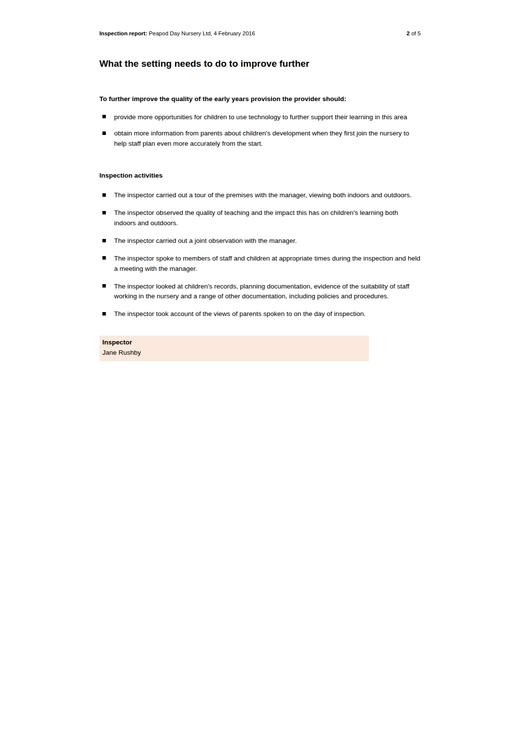Inspection report: Peapod Day Nursery Ltd, 4 February 2016
2 of 5
What the setting needs to do to improve further
To further improve the quality of the early years provision the provider should:
provide more opportunities for children to use technology to further support their learning in this area
obtain more information from parents about children's development when they first join the nursery to help staff plan even more accurately from the start.
Inspection activities
The inspector carried out a tour of the premises with the manager, viewing both indoors and outdoors.
The inspector observed the quality of teaching and the impact this has on children's learning both indoors and outdoors.
The inspector carried out a joint observation with the manager.
The inspector spoke to members of staff and children at appropriate times during the inspection and held a meeting with the manager.
The inspector looked at children's records, planning documentation, evidence of the suitability of staff working in the nursery and a range of other documentation, including policies and procedures.
The inspector took account of the views of parents spoken to on the day of inspection.
Inspector
Jane Rushby